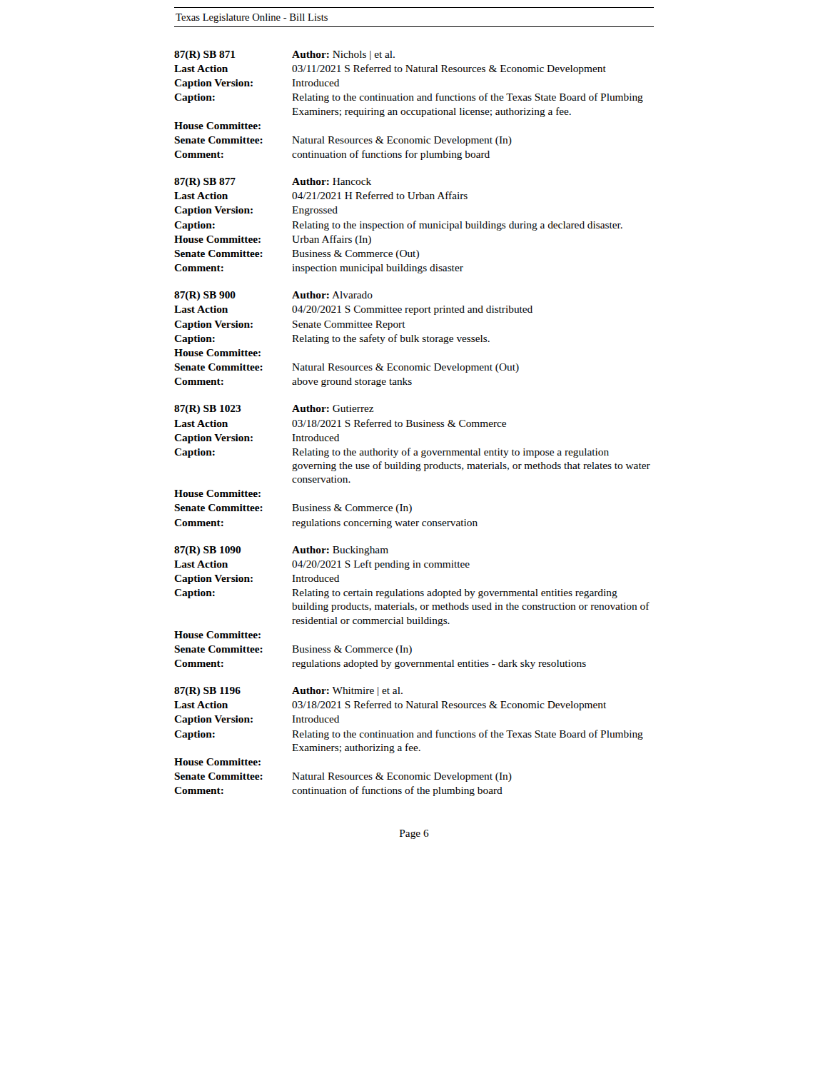Texas Legislature Online - Bill Lists
| 87(R) SB 871 | Author: Nichols / et al. |
| Last Action | 03/11/2021 S Referred to Natural Resources & Economic Development |
| Caption Version: | Introduced |
| Caption: | Relating to the continuation and functions of the Texas State Board of Plumbing Examiners; requiring an occupational license; authorizing a fee. |
| House Committee: | |
| Senate Committee: | Natural Resources & Economic Development (In) |
| Comment: | continuation of functions for plumbing board |
| 87(R) SB 877 | Author: Hancock |
| Last Action | 04/21/2021 H Referred to Urban Affairs |
| Caption Version: | Engrossed |
| Caption: | Relating to the inspection of municipal buildings during a declared disaster. |
| House Committee: | Urban Affairs (In) |
| Senate Committee: | Business & Commerce (Out) |
| Comment: | inspection municipal buildings disaster |
| 87(R) SB 900 | Author: Alvarado |
| Last Action | 04/20/2021 S Committee report printed and distributed |
| Caption Version: | Senate Committee Report |
| Caption: | Relating to the safety of bulk storage vessels. |
| House Committee: | |
| Senate Committee: | Natural Resources & Economic Development (Out) |
| Comment: | above ground storage tanks |
| 87(R) SB 1023 | Author: Gutierrez |
| Last Action | 03/18/2021 S Referred to Business & Commerce |
| Caption Version: | Introduced |
| Caption: | Relating to the authority of a governmental entity to impose a regulation governing the use of building products, materials, or methods that relates to water conservation. |
| House Committee: | |
| Senate Committee: | Business & Commerce (In) |
| Comment: | regulations concerning water conservation |
| 87(R) SB 1090 | Author: Buckingham |
| Last Action | 04/20/2021 S Left pending in committee |
| Caption Version: | Introduced |
| Caption: | Relating to certain regulations adopted by governmental entities regarding building products, materials, or methods used in the construction or renovation of residential or commercial buildings. |
| House Committee: | |
| Senate Committee: | Business & Commerce (In) |
| Comment: | regulations adopted by governmental entities - dark sky resolutions |
| 87(R) SB 1196 | Author: Whitmire / et al. |
| Last Action | 03/18/2021 S Referred to Natural Resources & Economic Development |
| Caption Version: | Introduced |
| Caption: | Relating to the continuation and functions of the Texas State Board of Plumbing Examiners; authorizing a fee. |
| House Committee: | |
| Senate Committee: | Natural Resources & Economic Development (In) |
| Comment: | continuation of functions of the plumbing board |
Page 6